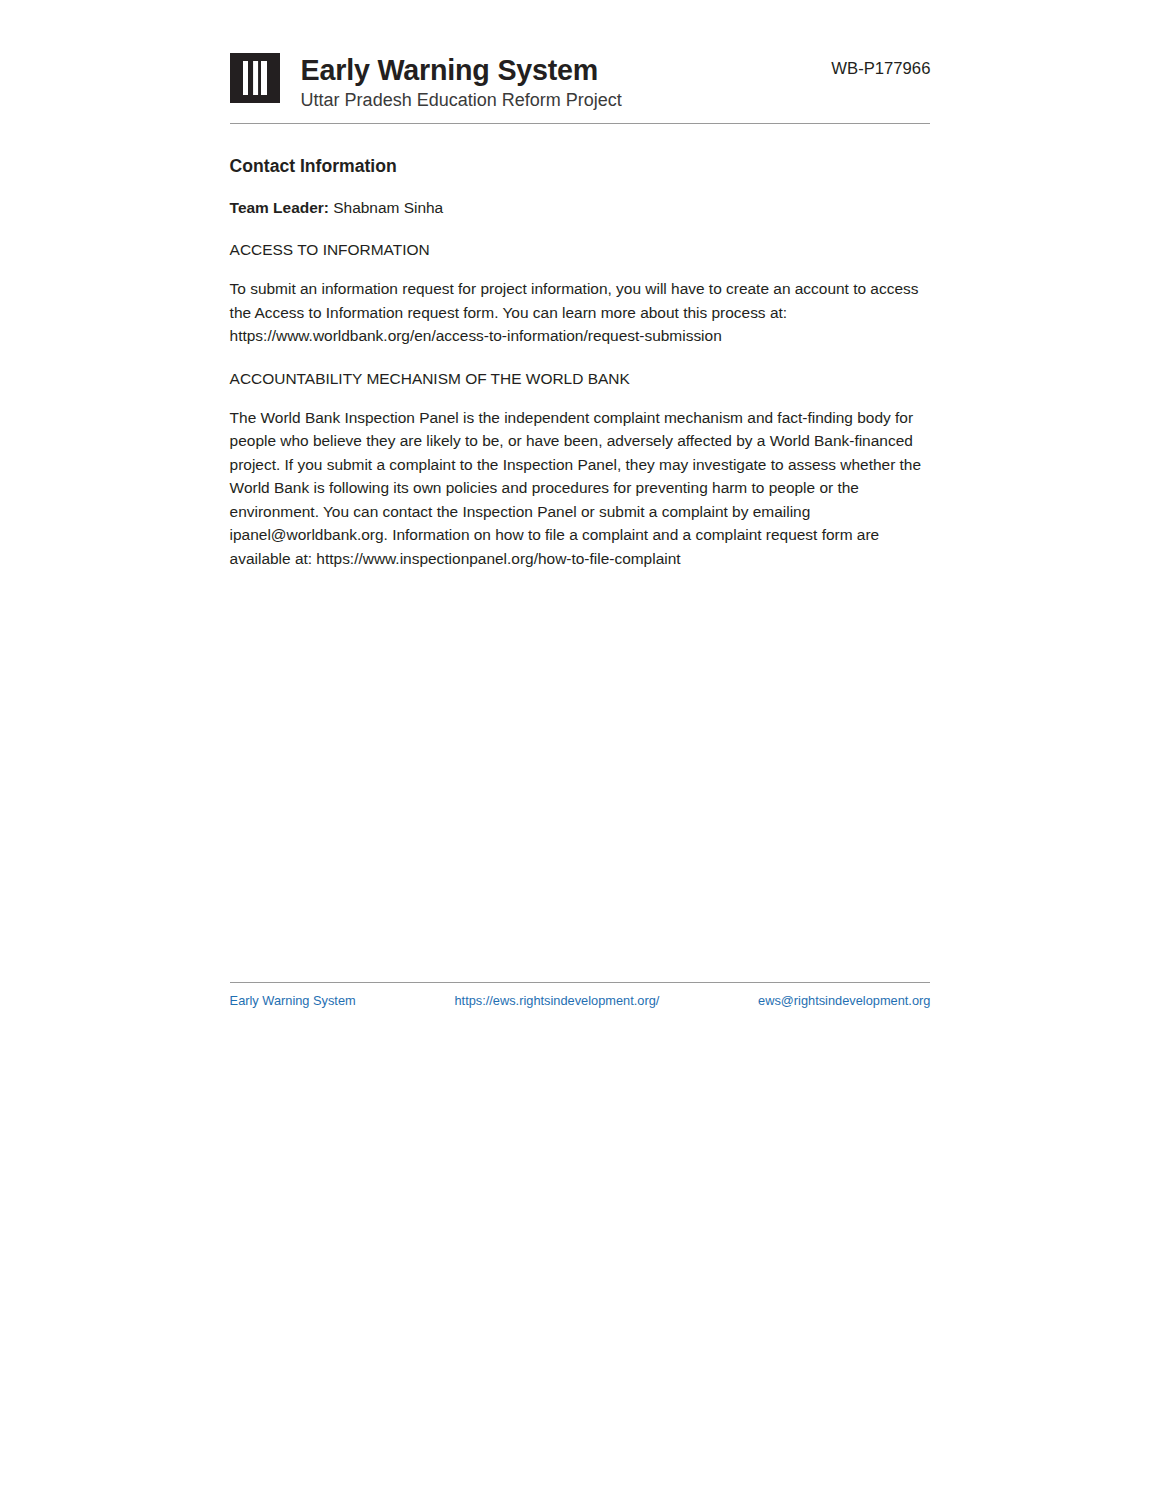Early Warning System
Uttar Pradesh Education Reform Project
WB-P177966
Contact Information
Team Leader: Shabnam Sinha
ACCESS TO INFORMATION
To submit an information request for project information, you will have to create an account to access the Access to Information request form. You can learn more about this process at: https://www.worldbank.org/en/access-to-information/request-submission
ACCOUNTABILITY MECHANISM OF THE WORLD BANK
The World Bank Inspection Panel is the independent complaint mechanism and fact-finding body for people who believe they are likely to be, or have been, adversely affected by a World Bank-financed project. If you submit a complaint to the Inspection Panel, they may investigate to assess whether the World Bank is following its own policies and procedures for preventing harm to people or the environment. You can contact the Inspection Panel or submit a complaint by emailing ipanel@worldbank.org. Information on how to file a complaint and a complaint request form are available at: https://www.inspectionpanel.org/how-to-file-complaint
Early Warning System
https://ews.rightsindevelopment.org/
ews@rightsindevelopment.org